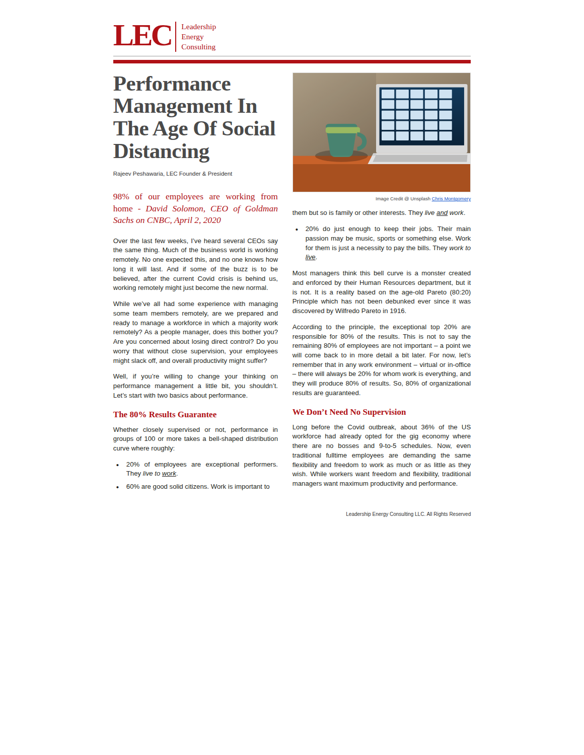LEC
Leadership Energy Consulting
Performance Management In The Age Of Social Distancing
Rajeev Peshawaria, LEC Founder & President
98% of our employees are working from home - David Solomon, CEO of Goldman Sachs on CNBC, April 2, 2020
Over the last few weeks, I’ve heard several CEOs say the same thing. Much of the business world is working remotely. No one expected this, and no one knows how long it will last. And if some of the buzz is to be believed, after the current Covid crisis is behind us, working remotely might just become the new normal.
While we’ve all had some experience with managing some team members remotely, are we prepared and ready to manage a workforce in which a majority work remotely? As a people manager, does this bother you? Are you concerned about losing direct control? Do you worry that without close supervision, your employees might slack off, and overall productivity might suffer?
Well, if you’re willing to change your thinking on performance management a little bit, you shouldn’t. Let’s start with two basics about performance.
The 80% Results Guarantee
Whether closely supervised or not, performance in groups of 100 or more takes a bell-shaped distribution curve where roughly:
20% of employees are exceptional performers. They live to work.
60% are good solid citizens. Work is important to
Image Credit @ Unsplash Chris Montgomery
them but so is family or other interests. They live and work.
20% do just enough to keep their jobs. Their main passion may be music, sports or something else. Work for them is just a necessity to pay the bills. They work to live.
Most managers think this bell curve is a monster created and enforced by their Human Resources department, but it is not. It is a reality based on the age-old Pareto (80:20) Principle which has not been debunked ever since it was discovered by Wilfredo Pareto in 1916.
According to the principle, the exceptional top 20% are responsible for 80% of the results. This is not to say the remaining 80% of employees are not important – a point we will come back to in more detail a bit later. For now, let’s remember that in any work environment – virtual or in-office – there will always be 20% for whom work is everything, and they will produce 80% of results. So, 80% of organizational results are guaranteed.
We Don’t Need No Supervision
Long before the Covid outbreak, about 36% of the US workforce had already opted for the gig economy where there are no bosses and 9-to-5 schedules. Now, even traditional fulltime employees are demanding the same flexibility and freedom to work as much or as little as they wish. While workers want freedom and flexibility, traditional managers want maximum productivity and performance.
Leadership Energy Consulting LLC. All Rights Reserved